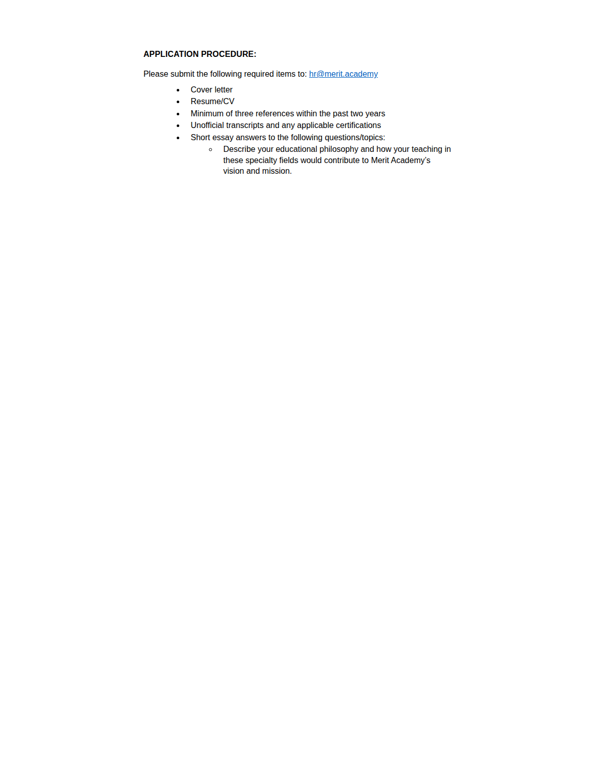APPLICATION PROCEDURE:
Please submit the following required items to: hr@merit.academy
Cover letter
Resume/CV
Minimum of three references within the past two years
Unofficial transcripts and any applicable certifications
Short essay answers to the following questions/topics:
Describe your educational philosophy and how your teaching in these specialty fields would contribute to Merit Academy’s vision and mission.